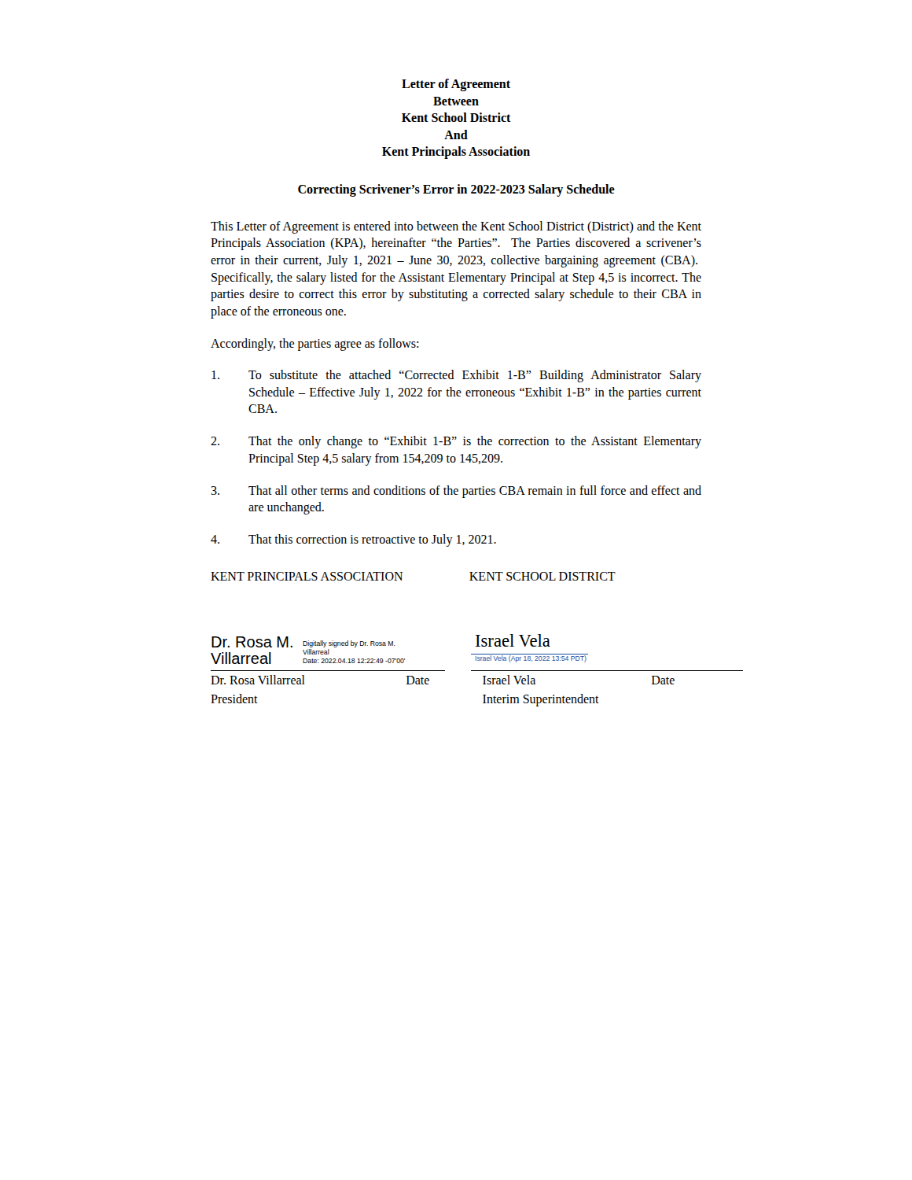Letter of Agreement
Between
Kent School District
And
Kent Principals Association
Correcting Scrivener’s Error in 2022-2023 Salary Schedule
This Letter of Agreement is entered into between the Kent School District (District) and the Kent Principals Association (KPA), hereinafter “the Parties”. The Parties discovered a scrivener’s error in their current, July 1, 2021 – June 30, 2023, collective bargaining agreement (CBA). Specifically, the salary listed for the Assistant Elementary Principal at Step 4,5 is incorrect. The parties desire to correct this error by substituting a corrected salary schedule to their CBA in place of the erroneous one.
Accordingly, the parties agree as follows:
1.
To substitute the attached “Corrected Exhibit 1-B” Building Administrator Salary Schedule – Effective July 1, 2022 for the erroneous “Exhibit 1-B” in the parties current CBA.
2.
That the only change to “Exhibit 1-B” is the correction to the Assistant Elementary Principal Step 4,5 salary from 154,209 to 145,209.
3.
That all other terms and conditions of the parties CBA remain in full force and effect and are unchanged.
4.
That this correction is retroactive to July 1, 2021.
KENT PRINCIPALS ASSOCIATION
KENT SCHOOL DISTRICT
Dr. Rosa M.
Villarreal
Digitally signed by Dr. Rosa M.
Villarreal
Date: 2022.04.18 12:22:49 -07'00'
Israel Vela
Israel Vela (Apr 18, 2022 13:54 PDT)
Dr. Rosa Villarreal Date
President
Israel Vela Date
Interim Superintendent